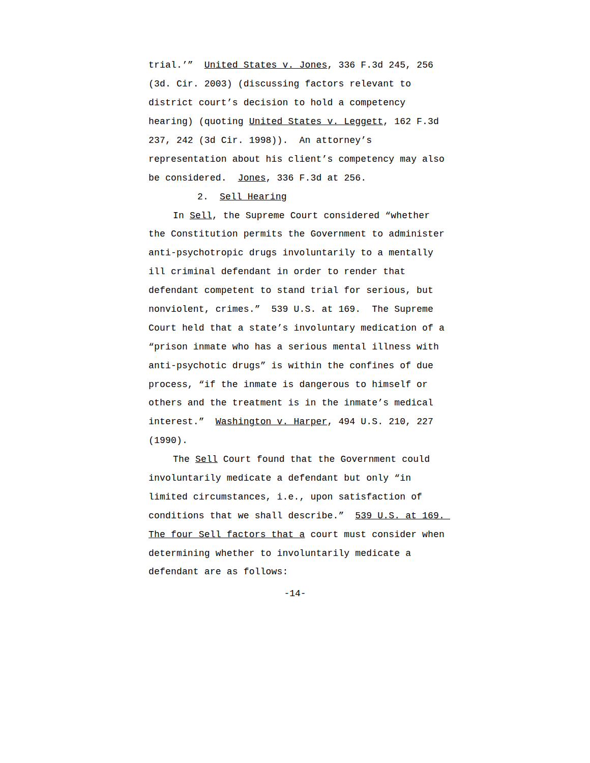trial.’” United States v. Jones, 336 F.3d 245, 256 (3d. Cir. 2003) (discussing factors relevant to district court’s decision to hold a competency hearing) (quoting United States v. Leggett, 162 F.3d 237, 242 (3d Cir. 1998)). An attorney’s representation about his client’s competency may also be considered. Jones, 336 F.3d at 256.
2. Sell Hearing
In Sell, the Supreme Court considered “whether the Constitution permits the Government to administer anti-psychotropic drugs involuntarily to a mentally ill criminal defendant in order to render that defendant competent to stand trial for serious, but nonviolent, crimes.” 539 U.S. at 169. The Supreme Court held that a state’s involuntary medication of a “prison inmate who has a serious mental illness with anti-psychotic drugs” is within the confines of due process, “if the inmate is dangerous to himself or others and the treatment is in the inmate’s medical interest.” Washington v. Harper, 494 U.S. 210, 227 (1990).
The Sell Court found that the Government could involuntarily medicate a defendant but only “in limited circumstances, i.e., upon satisfaction of conditions that we shall describe.” 539 U.S. at 169. The four Sell factors that a court must consider when determining whether to involuntarily medicate a defendant are as follows:
-14-